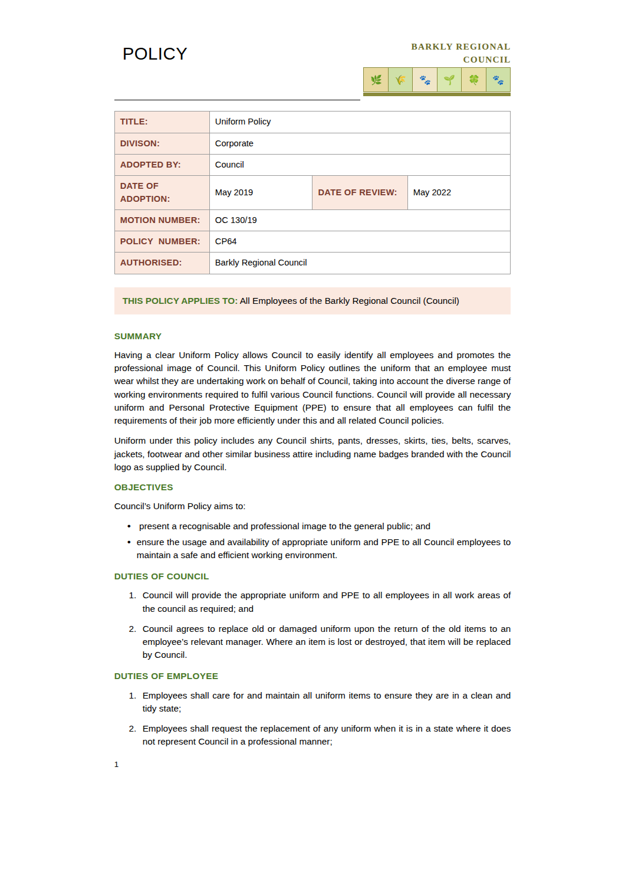POLICY
BARKLY REGIONAL COUNCIL
🌿
🌾
🐾
🌱
🍀
🐾
| TITLE: | Uniform Policy |
| DIVISON: | Corporate |
| ADOPTED BY: | Council |
| DATE OF ADOPTION: | May 2019 | DATE OF REVIEW: | May 2022 |
| MOTION NUMBER: | OC 130/19 |
| POLICY NUMBER: | CP64 |
| AUTHORISED: | Barkly Regional Council |
THIS POLICY APPLIES TO: All Employees of the Barkly Regional Council (Council)
SUMMARY
Having a clear Uniform Policy allows Council to easily identify all employees and promotes the professional image of Council. This Uniform Policy outlines the uniform that an employee must wear whilst they are undertaking work on behalf of Council, taking into account the diverse range of working environments required to fulfil various Council functions. Council will provide all necessary uniform and Personal Protective Equipment (PPE) to ensure that all employees can fulfil the requirements of their job more efficiently under this and all related Council policies.
Uniform under this policy includes any Council shirts, pants, dresses, skirts, ties, belts, scarves, jackets, footwear and other similar business attire including name badges branded with the Council logo as supplied by Council.
OBJECTIVES
Council’s Uniform Policy aims to:
present a recognisable and professional image to the general public; and
ensure the usage and availability of appropriate uniform and PPE to all Council employees to maintain a safe and efficient working environment.
DUTIES OF COUNCIL
Council will provide the appropriate uniform and PPE to all employees in all work areas of the council as required; and
Council agrees to replace old or damaged uniform upon the return of the old items to an employee’s relevant manager. Where an item is lost or destroyed, that item will be replaced by Council.
DUTIES OF EMPLOYEE
Employees shall care for and maintain all uniform items to ensure they are in a clean and tidy state;
Employees shall request the replacement of any uniform when it is in a state where it does not represent Council in a professional manner;
1